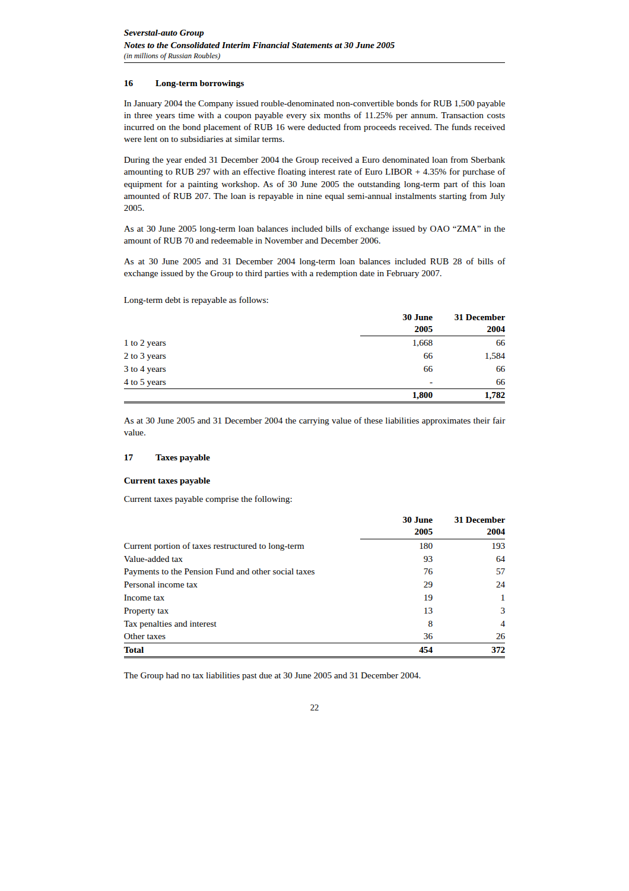Severstal-auto Group
Notes to the Consolidated Interim Financial Statements at 30 June 2005
(in millions of Russian Roubles)
16 Long-term borrowings
In January 2004 the Company issued rouble-denominated non-convertible bonds for RUB 1,500 payable in three years time with a coupon payable every six months of 11.25% per annum. Transaction costs incurred on the bond placement of RUB 16 were deducted from proceeds received. The funds received were lent on to subsidiaries at similar terms.
During the year ended 31 December 2004 the Group received a Euro denominated loan from Sberbank amounting to RUB 297 with an effective floating interest rate of Euro LIBOR + 4.35% for purchase of equipment for a painting workshop. As of 30 June 2005 the outstanding long-term part of this loan amounted of RUB 207. The loan is repayable in nine equal semi-annual instalments starting from July 2005.
As at 30 June 2005 long-term loan balances included bills of exchange issued by OAO “ZMA” in the amount of RUB 70 and redeemable in November and December 2006.
As at 30 June 2005 and 31 December 2004 long-term loan balances included RUB 28 of bills of exchange issued by the Group to third parties with a redemption date in February 2007.
Long-term debt is repayable as follows:
| | 30 June 2005 | 31 December 2004 |
| --- | --- | --- |
| 1 to 2 years | 1,668 | 66 |
| 2 to 3 years | 66 | 1,584 |
| 3 to 4 years | 66 | 66 |
| 4 to 5 years | - | 66 |
| | 1,800 | 1,782 |
As at 30 June 2005 and 31 December 2004 the carrying value of these liabilities approximates their fair value.
17 Taxes payable
Current taxes payable
Current taxes payable comprise the following:
| | 30 June 2005 | 31 December 2004 |
| --- | --- | --- |
| Current portion of taxes restructured to long-term | 180 | 193 |
| Value-added tax | 93 | 64 |
| Payments to the Pension Fund and other social taxes | 76 | 57 |
| Personal income tax | 29 | 24 |
| Income tax | 19 | 1 |
| Property tax | 13 | 3 |
| Tax penalties and interest | 8 | 4 |
| Other taxes | 36 | 26 |
| Total | 454 | 372 |
The Group had no tax liabilities past due at 30 June 2005 and 31 December 2004.
22